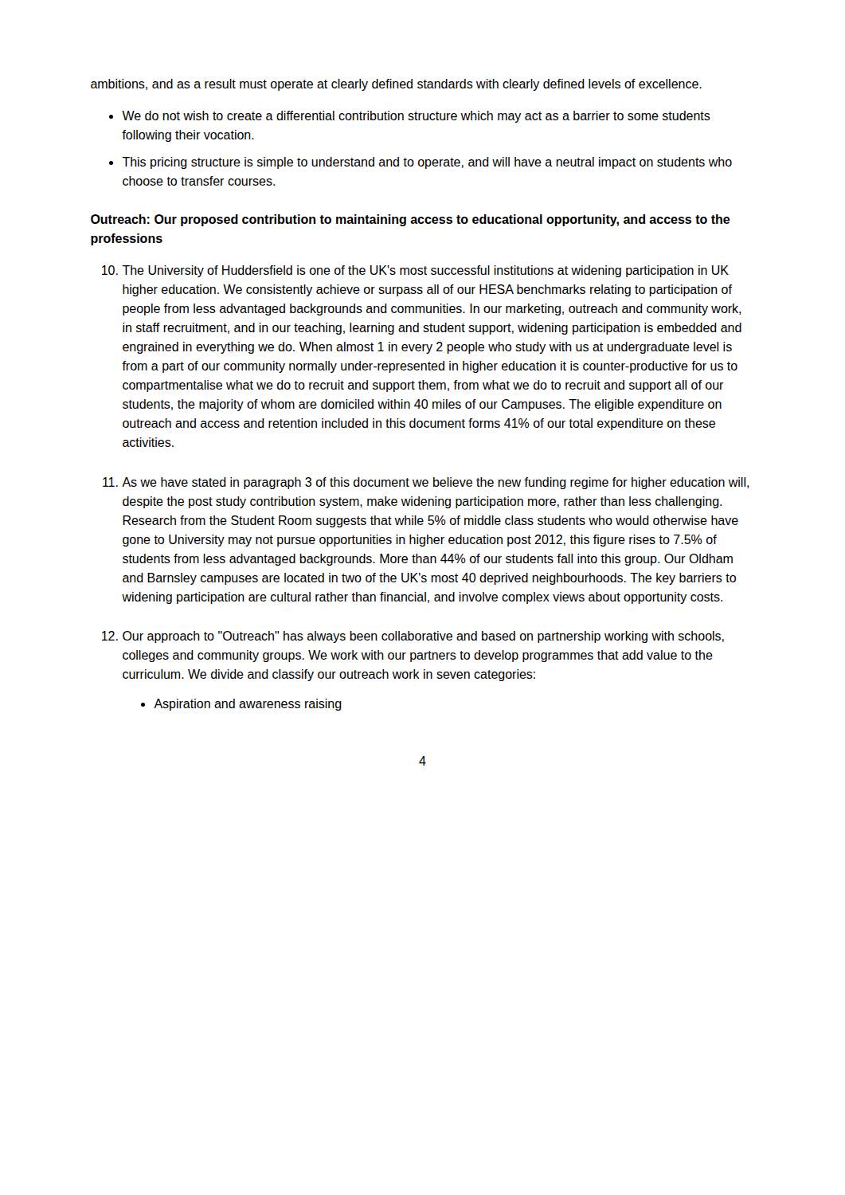ambitions, and as a result must operate at clearly defined standards with clearly defined levels of excellence.
We do not wish to create a differential contribution structure which may act as a barrier to some students following their vocation.
This pricing structure is simple to understand and to operate, and will have a neutral impact on students who choose to transfer courses.
Outreach: Our proposed contribution to maintaining access to educational opportunity, and access to the professions
The University of Huddersfield is one of the UK's most successful institutions at widening participation in UK higher education. We consistently achieve or surpass all of our HESA benchmarks relating to participation of people from less advantaged backgrounds and communities. In our marketing, outreach and community work, in staff recruitment, and in our teaching, learning and student support, widening participation is embedded and engrained in everything we do. When almost 1 in every 2 people who study with us at undergraduate level is from a part of our community normally under-represented in higher education it is counter-productive for us to compartmentalise what we do to recruit and support them, from what we do to recruit and support all of our students, the majority of whom are domiciled within 40 miles of our Campuses. The eligible expenditure on outreach and access and retention included in this document forms 41% of our total expenditure on these activities.
As we have stated in paragraph 3 of this document we believe the new funding regime for higher education will, despite the post study contribution system, make widening participation more, rather than less challenging. Research from the Student Room suggests that while 5% of middle class students who would otherwise have gone to University may not pursue opportunities in higher education post 2012, this figure rises to 7.5% of students from less advantaged backgrounds. More than 44% of our students fall into this group. Our Oldham and Barnsley campuses are located in two of the UK's most 40 deprived neighbourhoods. The key barriers to widening participation are cultural rather than financial, and involve complex views about opportunity costs.
Our approach to "Outreach" has always been collaborative and based on partnership working with schools, colleges and community groups. We work with our partners to develop programmes that add value to the curriculum. We divide and classify our outreach work in seven categories:
Aspiration and awareness raising
4